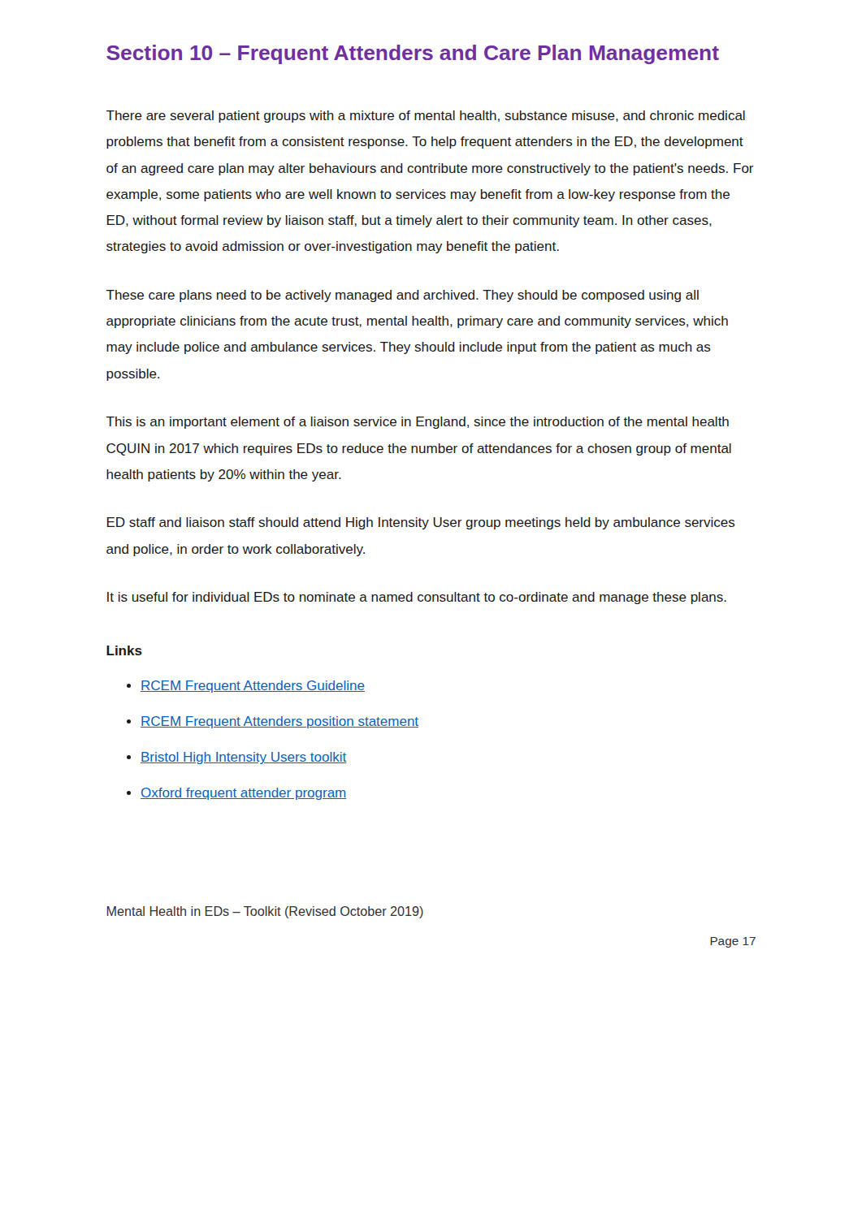Section 10 – Frequent Attenders and Care Plan Management
There are several patient groups with a mixture of mental health, substance misuse, and chronic medical problems that benefit from a consistent response. To help frequent attenders in the ED, the development of an agreed care plan may alter behaviours and contribute more constructively to the patient's needs. For example, some patients who are well known to services may benefit from a low-key response from the ED, without formal review by liaison staff, but a timely alert to their community team. In other cases, strategies to avoid admission or over-investigation may benefit the patient.
These care plans need to be actively managed and archived. They should be composed using all appropriate clinicians from the acute trust, mental health, primary care and community services, which may include police and ambulance services. They should include input from the patient as much as possible.
This is an important element of a liaison service in England, since the introduction of the mental health CQUIN in 2017 which requires EDs to reduce the number of attendances for a chosen group of mental health patients by 20% within the year.
ED staff and liaison staff should attend High Intensity User group meetings held by ambulance services and police, in order to work collaboratively.
It is useful for individual EDs to nominate a named consultant to co-ordinate and manage these plans.
Links
RCEM Frequent Attenders Guideline
RCEM Frequent Attenders position statement
Bristol High Intensity Users toolkit
Oxford frequent attender program
Mental Health in EDs – Toolkit (Revised October 2019)
Page 17